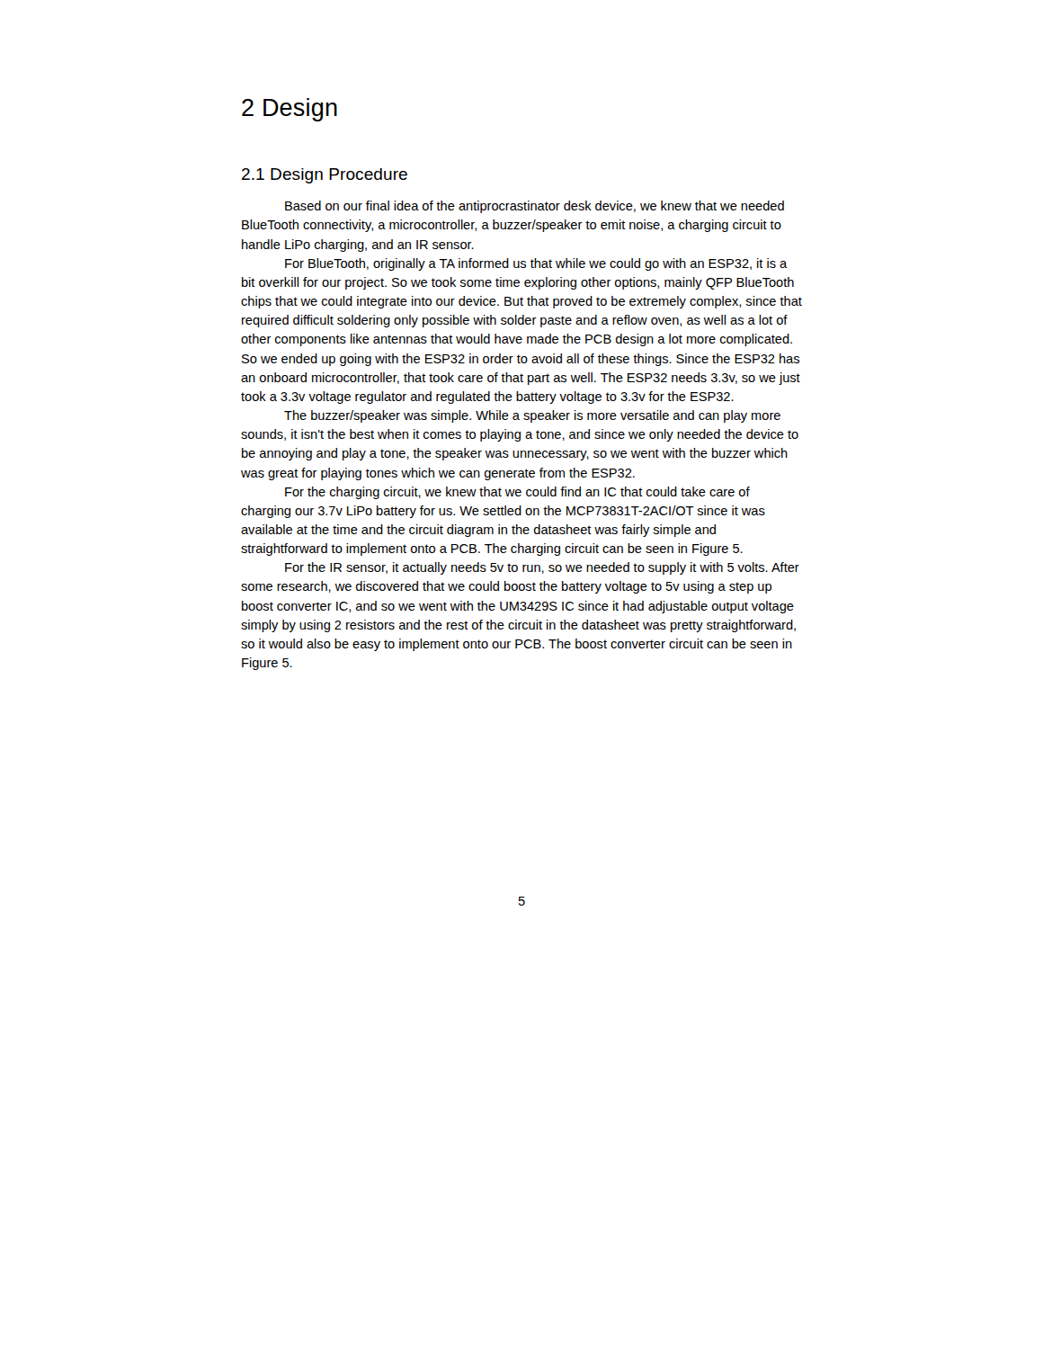2 Design
2.1 Design Procedure
Based on our final idea of the antiprocrastinator desk device, we knew that we needed BlueTooth connectivity, a microcontroller, a buzzer/speaker to emit noise, a charging circuit to handle LiPo charging, and an IR sensor.
For BlueTooth, originally a TA informed us that while we could go with an ESP32, it is a bit overkill for our project. So we took some time exploring other options, mainly QFP BlueTooth chips that we could integrate into our device. But that proved to be extremely complex, since that required difficult soldering only possible with solder paste and a reflow oven, as well as a lot of other components like antennas that would have made the PCB design a lot more complicated. So we ended up going with the ESP32 in order to avoid all of these things. Since the ESP32 has an onboard microcontroller, that took care of that part as well. The ESP32 needs 3.3v, so we just took a 3.3v voltage regulator and regulated the battery voltage to 3.3v for the ESP32.
The buzzer/speaker was simple. While a speaker is more versatile and can play more sounds, it isn't the best when it comes to playing a tone, and since we only needed the device to be annoying and play a tone, the speaker was unnecessary, so we went with the buzzer which was great for playing tones which we can generate from the ESP32.
For the charging circuit, we knew that we could find an IC that could take care of charging our 3.7v LiPo battery for us. We settled on the MCP73831T-2ACI/OT since it was available at the time and the circuit diagram in the datasheet was fairly simple and straightforward to implement onto a PCB. The charging circuit can be seen in Figure 5.
For the IR sensor, it actually needs 5v to run, so we needed to supply it with 5 volts. After some research, we discovered that we could boost the battery voltage to 5v using a step up boost converter IC, and so we went with the UM3429S IC since it had adjustable output voltage simply by using 2 resistors and the rest of the circuit in the datasheet was pretty straightforward, so it would also be easy to implement onto our PCB. The boost converter circuit can be seen in Figure 5.
5